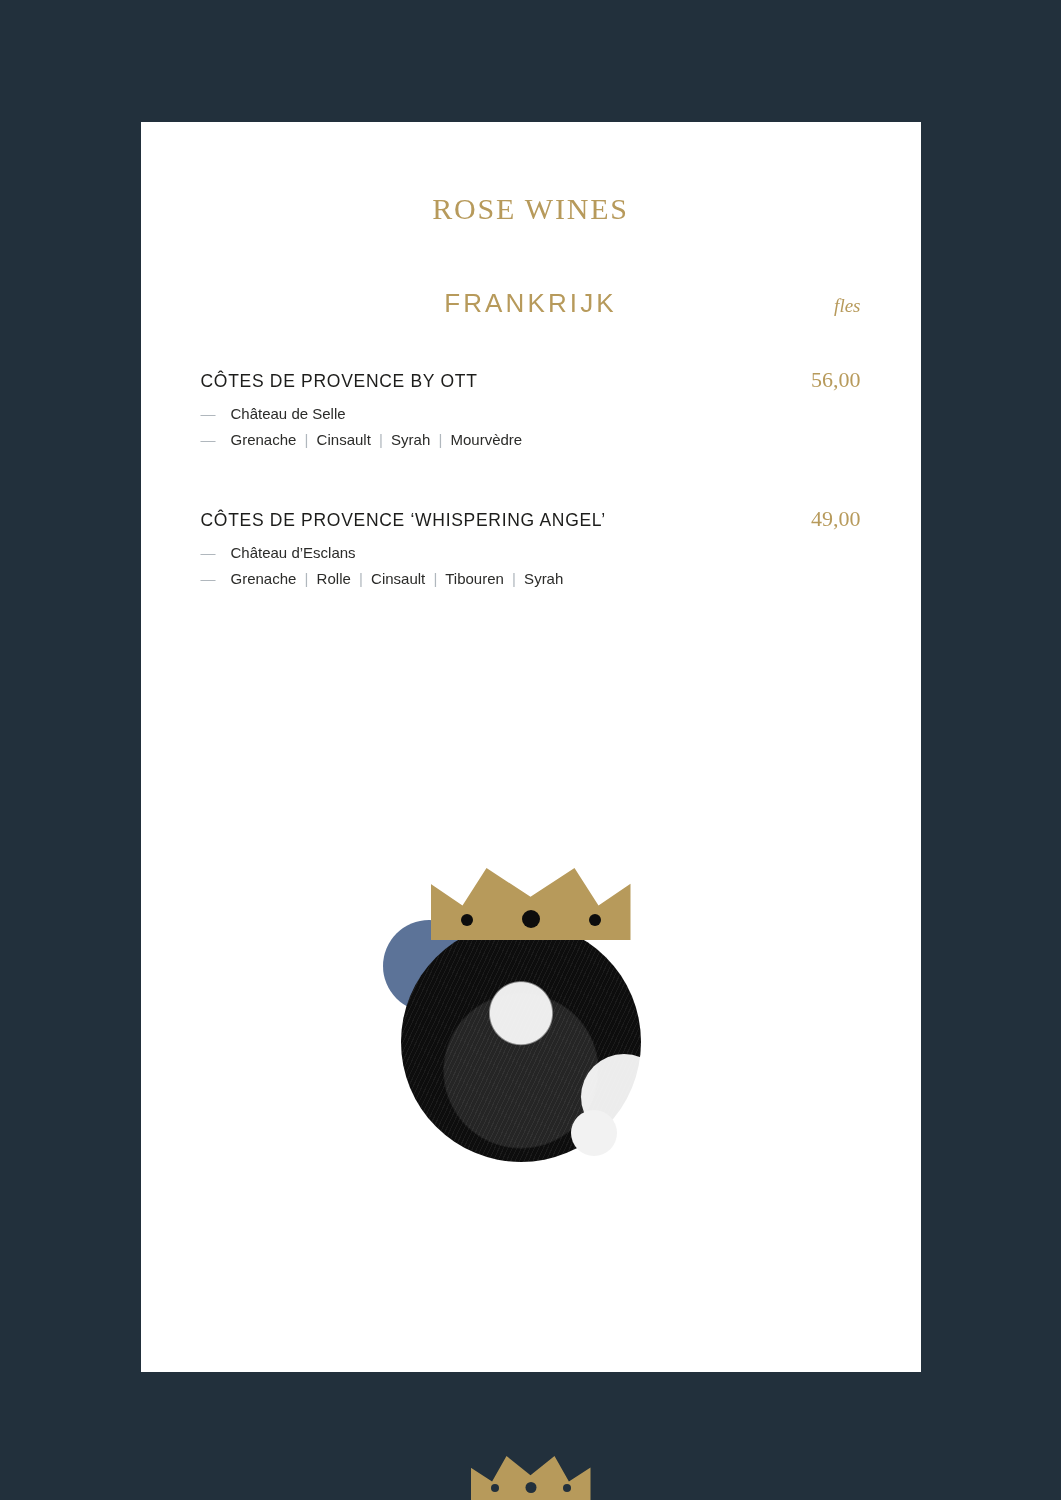BRAGOUT
Rose Wines
Frankrijk
fles
Côtes de Provence by Ott 56,00
Château de Selle
Grenache | Cinsault | Syrah | Mourvèdre
Côtes de Provence ‘Whispering Angel’ 49,00
Château d’Esclans
Grenache | Rolle | Cinsault | Tibouren | Syrah